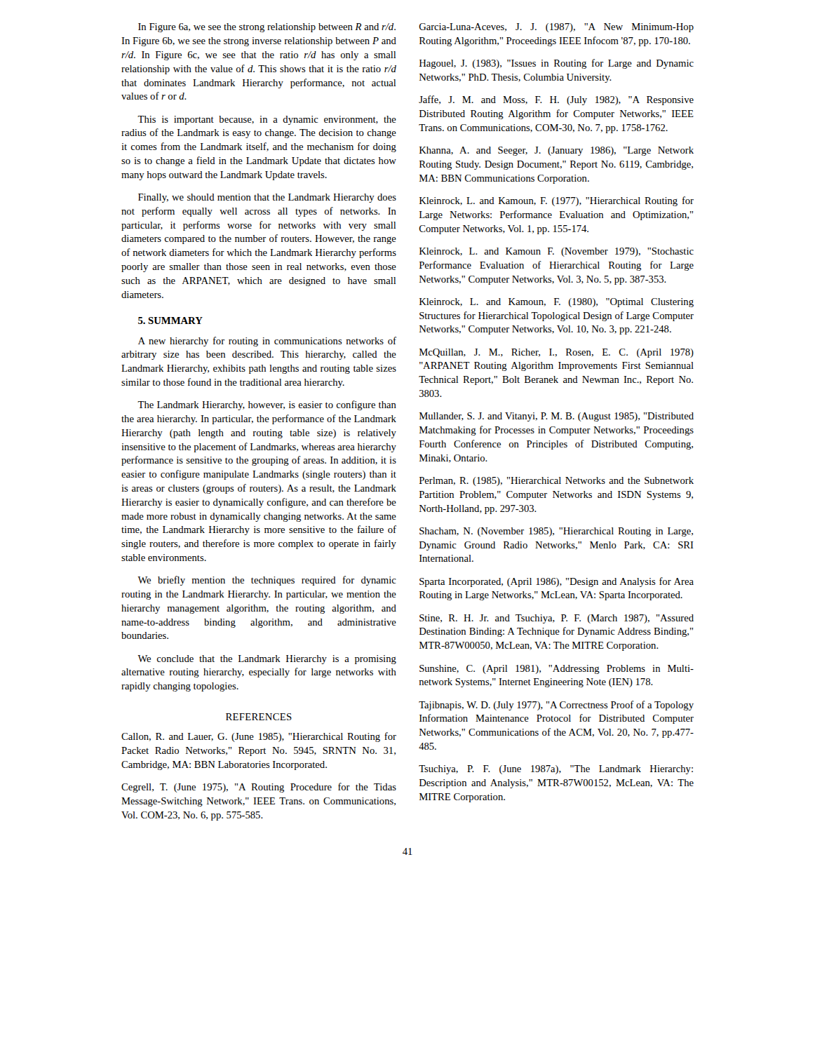In Figure 6a, we see the strong relationship between R and r/d. In Figure 6b, we see the strong inverse relationship between P and r/d. In Figure 6c, we see that the ratio r/d has only a small relationship with the value of d. This shows that it is the ratio r/d that dominates Landmark Hierarchy performance, not actual values of r or d.
This is important because, in a dynamic environment, the radius of the Landmark is easy to change. The decision to change it comes from the Landmark itself, and the mechanism for doing so is to change a field in the Landmark Update that dictates how many hops outward the Landmark Update travels.
Finally, we should mention that the Landmark Hierarchy does not perform equally well across all types of networks. In particular, it performs worse for networks with very small diameters compared to the number of routers. However, the range of network diameters for which the Landmark Hierarchy performs poorly are smaller than those seen in real networks, even those such as the ARPANET, which are designed to have small diameters.
5. SUMMARY
A new hierarchy for routing in communications networks of arbitrary size has been described. This hierarchy, called the Landmark Hierarchy, exhibits path lengths and routing table sizes similar to those found in the traditional area hierarchy.
The Landmark Hierarchy, however, is easier to configure than the area hierarchy. In particular, the performance of the Landmark Hierarchy (path length and routing table size) is relatively insensitive to the placement of Landmarks, whereas area hierarchy performance is sensitive to the grouping of areas. In addition, it is easier to configure manipulate Landmarks (single routers) than it is areas or clusters (groups of routers). As a result, the Landmark Hierarchy is easier to dynamically configure, and can therefore be made more robust in dynamically changing networks. At the same time, the Landmark Hierarchy is more sensitive to the failure of single routers, and therefore is more complex to operate in fairly stable environments.
We briefly mention the techniques required for dynamic routing in the Landmark Hierarchy. In particular, we mention the hierarchy management algorithm, the routing algorithm, and name-to-address binding algorithm, and administrative boundaries.
We conclude that the Landmark Hierarchy is a promising alternative routing hierarchy, especially for large networks with rapidly changing topologies.
REFERENCES
Callon, R. and Lauer, G. (June 1985), "Hierarchical Routing for Packet Radio Networks," Report No. 5945, SRNTN No. 31, Cambridge, MA: BBN Laboratories Incorporated.
Cegrell, T. (June 1975), "A Routing Procedure for the Tidas Message-Switching Network," IEEE Trans. on Communications, Vol. COM-23, No. 6, pp. 575-585.
Garcia-Luna-Aceves, J. J. (1987), "A New Minimum-Hop Routing Algorithm," Proceedings IEEE Infocom '87, pp. 170-180.
Hagouel, J. (1983), "Issues in Routing for Large and Dynamic Networks," PhD. Thesis, Columbia University.
Jaffe, J. M. and Moss, F. H. (July 1982), "A Responsive Distributed Routing Algorithm for Computer Networks," IEEE Trans. on Communications, COM-30, No. 7, pp. 1758-1762.
Khanna, A. and Seeger, J. (January 1986), "Large Network Routing Study. Design Document," Report No. 6119, Cambridge, MA: BBN Communications Corporation.
Kleinrock, L. and Kamoun, F. (1977), "Hierarchical Routing for Large Networks: Performance Evaluation and Optimization," Computer Networks, Vol. 1, pp. 155-174.
Kleinrock, L. and Kamoun F. (November 1979), "Stochastic Performance Evaluation of Hierarchical Routing for Large Networks," Computer Networks, Vol. 3, No. 5, pp. 387-353.
Kleinrock, L. and Kamoun, F. (1980), "Optimal Clustering Structures for Hierarchical Topological Design of Large Computer Networks," Computer Networks, Vol. 10, No. 3, pp. 221-248.
McQuillan, J. M., Richer, I., Rosen, E. C. (April 1978) "ARPANET Routing Algorithm Improvements First Semiannual Technical Report," Bolt Beranek and Newman Inc., Report No. 3803.
Mullander, S. J. and Vitanyi, P. M. B. (August 1985), "Distributed Matchmaking for Processes in Computer Networks," Proceedings Fourth Conference on Principles of Distributed Computing, Minaki, Ontario.
Perlman, R. (1985), "Hierarchical Networks and the Subnetwork Partition Problem," Computer Networks and ISDN Systems 9, North-Holland, pp. 297-303.
Shacham, N. (November 1985), "Hierarchical Routing in Large, Dynamic Ground Radio Networks," Menlo Park, CA: SRI International.
Sparta Incorporated, (April 1986), "Design and Analysis for Area Routing in Large Networks," McLean, VA: Sparta Incorporated.
Stine, R. H. Jr. and Tsuchiya, P. F. (March 1987), "Assured Destination Binding: A Technique for Dynamic Address Binding," MTR-87W00050, McLean, VA: The MITRE Corporation.
Sunshine, C. (April 1981), "Addressing Problems in Multi-network Systems," Internet Engineering Note (IEN) 178.
Tajibnapis, W. D. (July 1977), "A Correctness Proof of a Topology Information Maintenance Protocol for Distributed Computer Networks," Communications of the ACM, Vol. 20, No. 7, pp.477-485.
Tsuchiya, P. F. (June 1987a), "The Landmark Hierarchy: Description and Analysis," MTR-87W00152, McLean, VA: The MITRE Corporation.
41